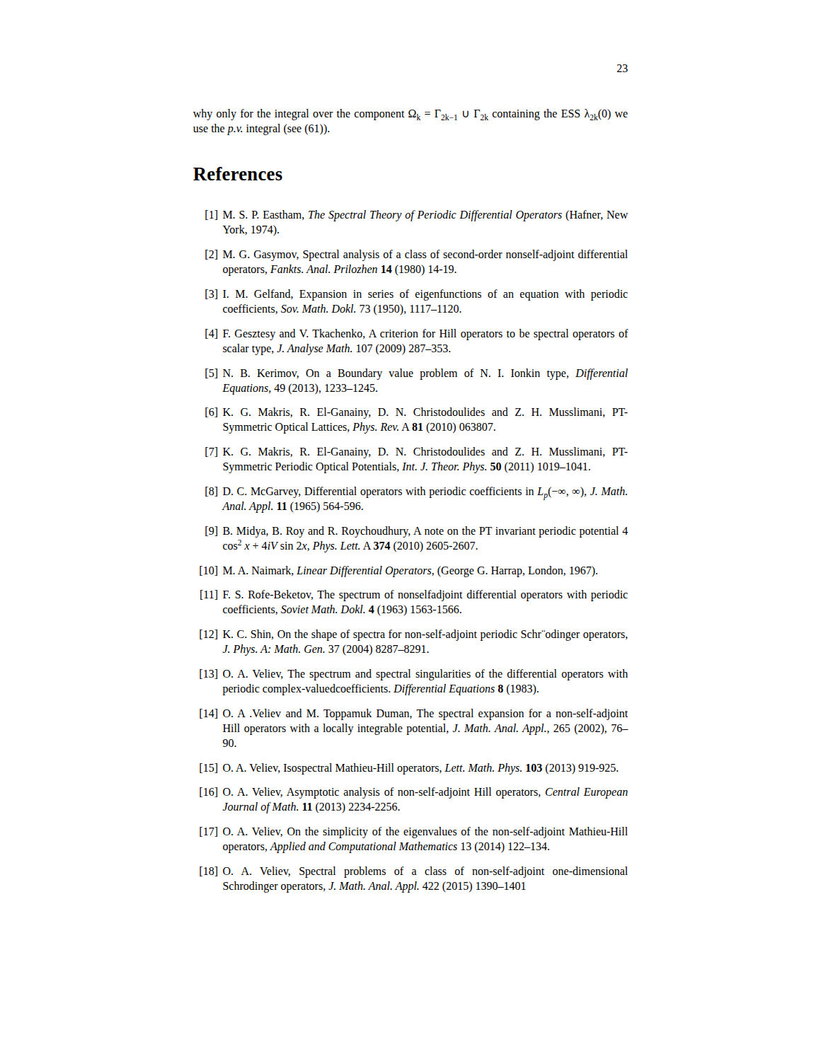23
why only for the integral over the component Ωk = Γ2k−1 ∪ Γ2k containing the ESS λ2k(0) we use the p.v. integral (see (61)).
References
[1] M. S. P. Eastham, The Spectral Theory of Periodic Differential Operators (Hafner, New York, 1974).
[2] M. G. Gasymov, Spectral analysis of a class of second-order nonself-adjoint differential operators, Fankts. Anal. Prilozhen 14 (1980) 14-19.
[3] I. M. Gelfand, Expansion in series of eigenfunctions of an equation with periodic coefficients, Sov. Math. Dokl. 73 (1950), 1117–1120.
[4] F. Gesztesy and V. Tkachenko, A criterion for Hill operators to be spectral operators of scalar type, J. Analyse Math. 107 (2009) 287–353.
[5] N. B. Kerimov, On a Boundary value problem of N. I. Ionkin type, Differential Equations, 49 (2013), 1233–1245.
[6] K. G. Makris, R. El-Ganainy, D. N. Christodoulides and Z. H. Musslimani, PT-Symmetric Optical Lattices, Phys. Rev. A 81 (2010) 063807.
[7] K. G. Makris, R. El-Ganainy, D. N. Christodoulides and Z. H. Musslimani, PT-Symmetric Periodic Optical Potentials, Int. J. Theor. Phys. 50 (2011) 1019–1041.
[8] D. C. McGarvey, Differential operators with periodic coefficients in Lp(−∞, ∞), J. Math. Anal. Appl. 11 (1965) 564-596.
[9] B. Midya, B. Roy and R. Roychoudhury, A note on the PT invariant periodic potential 4 cos2 x + 4iV sin 2x, Phys. Lett. A 374 (2010) 2605-2607.
[10] M. A. Naimark, Linear Differential Operators, (George G. Harrap, London, 1967).
[11] F. S. Rofe-Beketov, The spectrum of nonselfadjoint differential operators with periodic coefficients, Soviet Math. Dokl. 4 (1963) 1563-1566.
[12] K. C. Shin, On the shape of spectra for non-self-adjoint periodic Schr¨odinger operators, J. Phys. A: Math. Gen. 37 (2004) 8287–8291.
[13] O. A. Veliev, The spectrum and spectral singularities of the differential operators with periodic complex-valuedcoefficients. Differential Equations 8 (1983).
[14] O. A .Veliev and M. Toppamuk Duman, The spectral expansion for a non-self-adjoint Hill operators with a locally integrable potential, J. Math. Anal. Appl., 265 (2002), 76–90.
[15] O. A. Veliev, Isospectral Mathieu-Hill operators, Lett. Math. Phys. 103 (2013) 919-925.
[16] O. A. Veliev, Asymptotic analysis of non-self-adjoint Hill operators, Central European Journal of Math. 11 (2013) 2234-2256.
[17] O. A. Veliev, On the simplicity of the eigenvalues of the non-self-adjoint Mathieu-Hill operators, Applied and Computational Mathematics 13 (2014) 122–134.
[18] O. A. Veliev, Spectral problems of a class of non-self-adjoint one-dimensional Schrodinger operators, J. Math. Anal. Appl. 422 (2015) 1390–1401